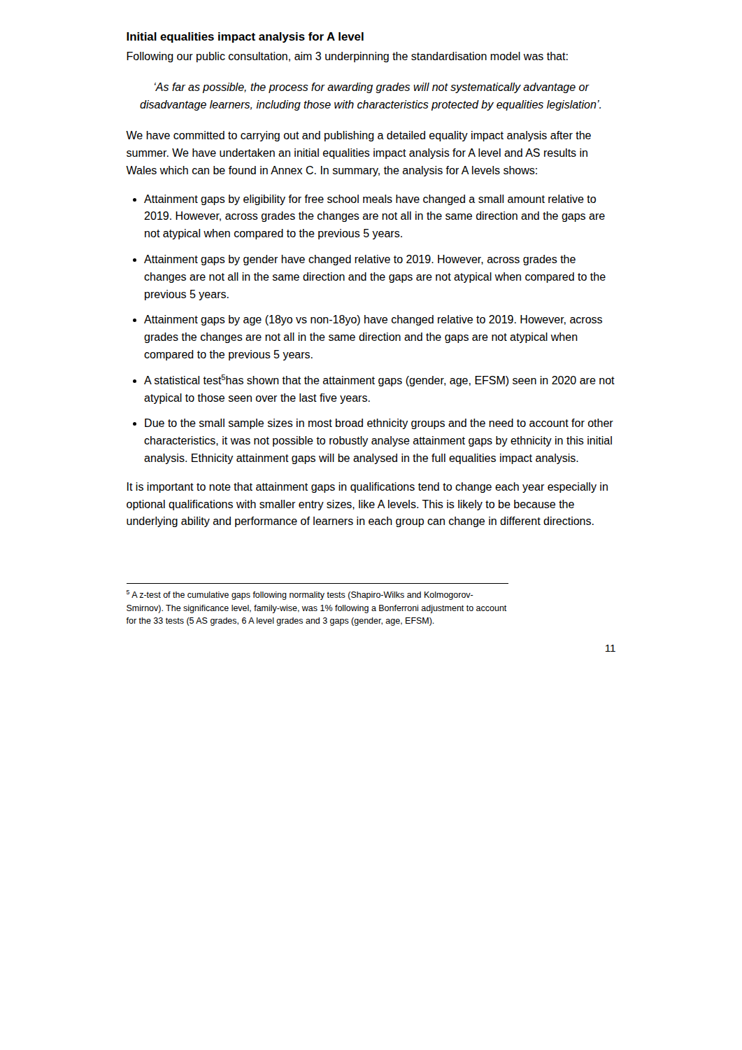Initial equalities impact analysis for A level
Following our public consultation, aim 3 underpinning the standardisation model was that:
‘As far as possible, the process for awarding grades will not systematically advantage or disadvantage learners, including those with characteristics protected by equalities legislation’.
We have committed to carrying out and publishing a detailed equality impact analysis after the summer. We have undertaken an initial equalities impact analysis for A level and AS results in Wales which can be found in Annex C. In summary, the analysis for A levels shows:
Attainment gaps by eligibility for free school meals have changed a small amount relative to 2019. However, across grades the changes are not all in the same direction and the gaps are not atypical when compared to the previous 5 years.
Attainment gaps by gender have changed relative to 2019. However, across grades the changes are not all in the same direction and the gaps are not atypical when compared to the previous 5 years.
Attainment gaps by age (18yo vs non-18yo) have changed relative to 2019. However, across grades the changes are not all in the same direction and the gaps are not atypical when compared to the previous 5 years.
A statistical test5has shown that the attainment gaps (gender, age, EFSM) seen in 2020 are not atypical to those seen over the last five years.
Due to the small sample sizes in most broad ethnicity groups and the need to account for other characteristics, it was not possible to robustly analyse attainment gaps by ethnicity in this initial analysis. Ethnicity attainment gaps will be analysed in the full equalities impact analysis.
It is important to note that attainment gaps in qualifications tend to change each year especially in optional qualifications with smaller entry sizes, like A levels. This is likely to be because the underlying ability and performance of learners in each group can change in different directions.
5 A z-test of the cumulative gaps following normality tests (Shapiro-Wilks and Kolmogorov-Smirnov). The significance level, family-wise, was 1% following a Bonferroni adjustment to account for the 33 tests (5 AS grades, 6 A level grades and 3 gaps (gender, age, EFSM).
11